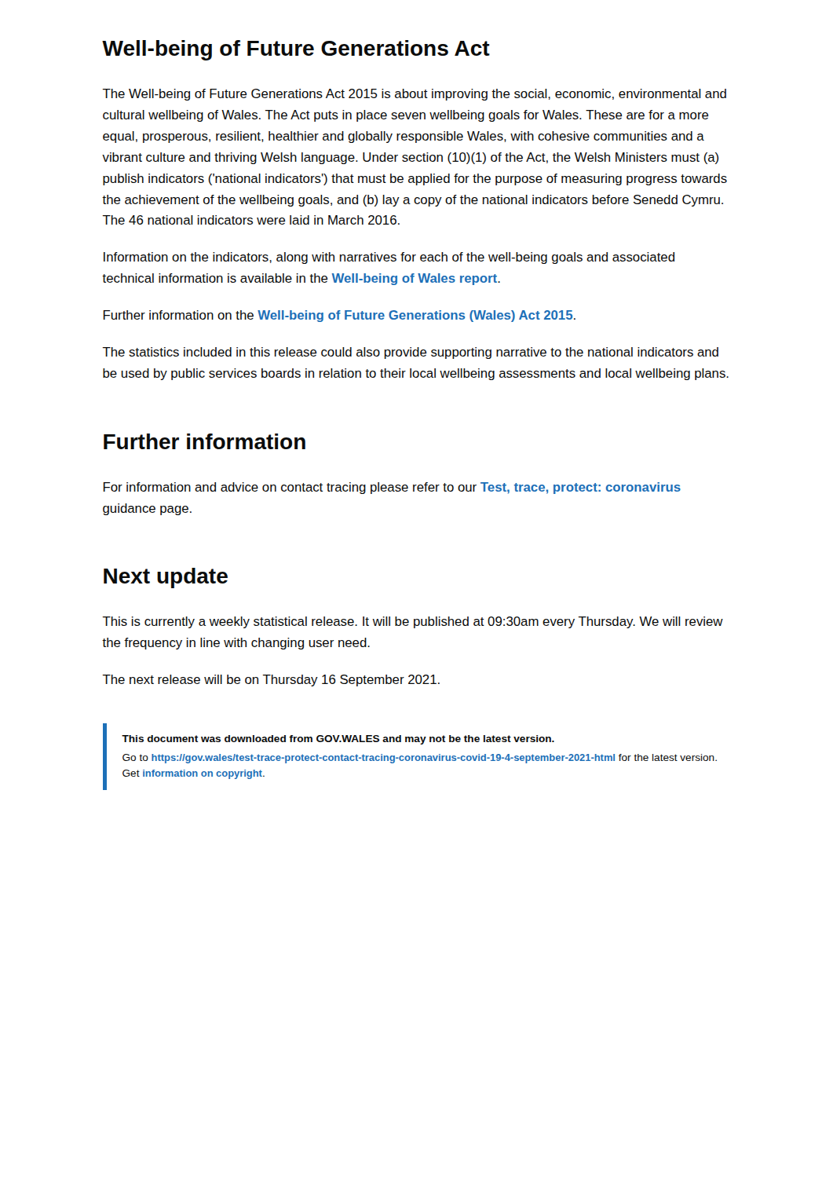Well-being of Future Generations Act
The Well-being of Future Generations Act 2015 is about improving the social, economic, environmental and cultural wellbeing of Wales. The Act puts in place seven wellbeing goals for Wales. These are for a more equal, prosperous, resilient, healthier and globally responsible Wales, with cohesive communities and a vibrant culture and thriving Welsh language. Under section (10)(1) of the Act, the Welsh Ministers must (a) publish indicators ('national indicators') that must be applied for the purpose of measuring progress towards the achievement of the wellbeing goals, and (b) lay a copy of the national indicators before Senedd Cymru. The 46 national indicators were laid in March 2016.
Information on the indicators, along with narratives for each of the well-being goals and associated technical information is available in the Well-being of Wales report.
Further information on the Well-being of Future Generations (Wales) Act 2015.
The statistics included in this release could also provide supporting narrative to the national indicators and be used by public services boards in relation to their local wellbeing assessments and local wellbeing plans.
Further information
For information and advice on contact tracing please refer to our Test, trace, protect: coronavirus guidance page.
Next update
This is currently a weekly statistical release. It will be published at 09:30am every Thursday. We will review the frequency in line with changing user need.
The next release will be on Thursday 16 September 2021.
This document was downloaded from GOV.WALES and may not be the latest version. Go to https://gov.wales/test-trace-protect-contact-tracing-coronavirus-covid-19-4-september-2021-html for the latest version.
Get information on copyright.